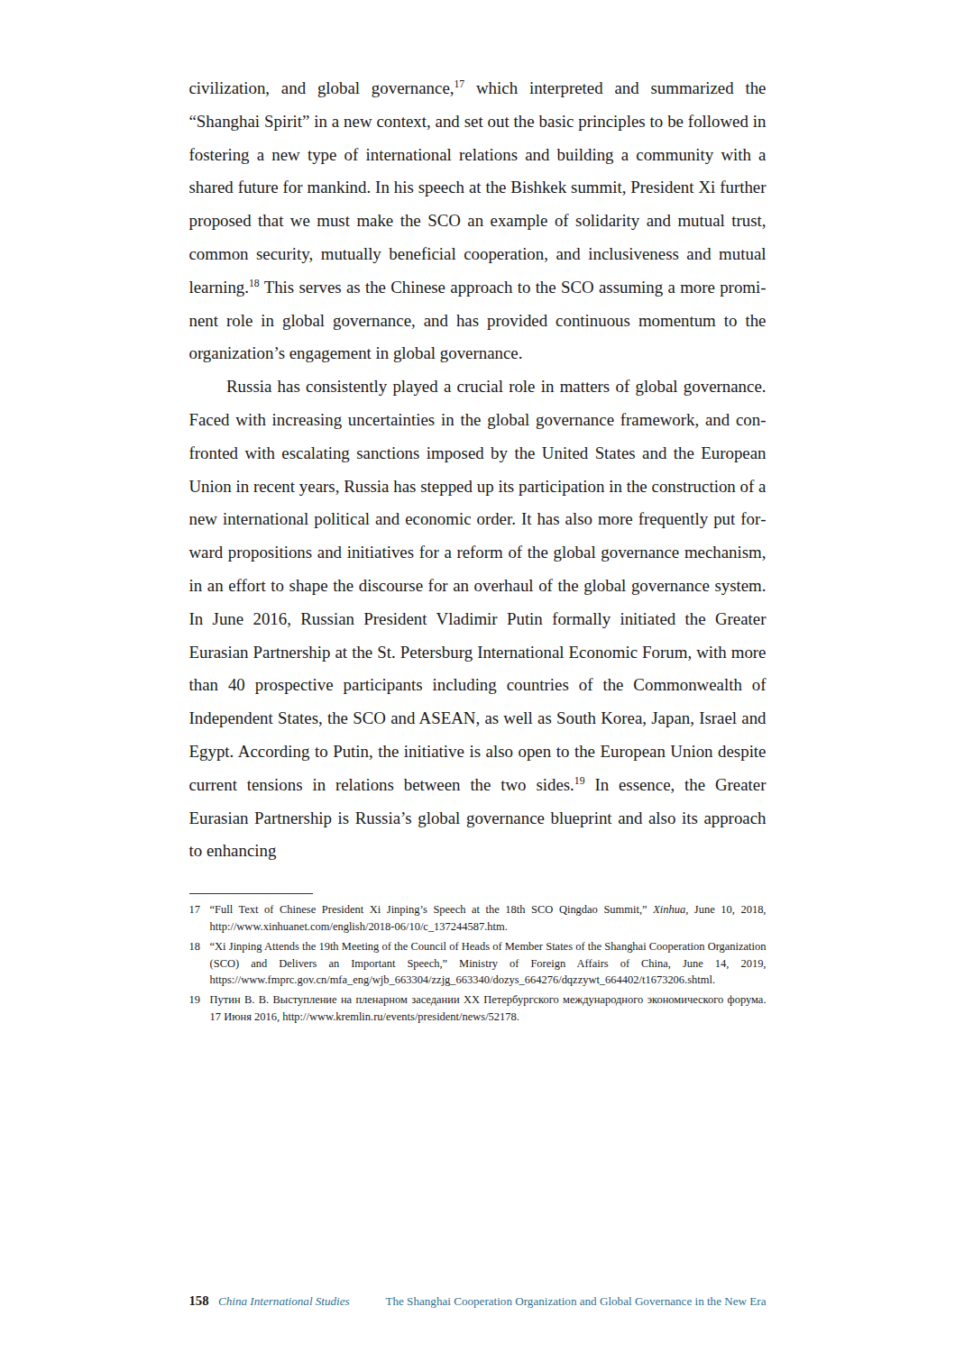civilization, and global governance,17 which interpreted and summarized the “Shanghai Spirit” in a new context, and set out the basic principles to be followed in fostering a new type of international relations and building a community with a shared future for mankind. In his speech at the Bishkek summit, President Xi further proposed that we must make the SCO an example of solidarity and mutual trust, common security, mutually beneficial cooperation, and inclusiveness and mutual learning.18 This serves as the Chinese approach to the SCO assuming a more prominent role in global governance, and has provided continuous momentum to the organization’s engagement in global governance.
Russia has consistently played a crucial role in matters of global governance. Faced with increasing uncertainties in the global governance framework, and confronted with escalating sanctions imposed by the United States and the European Union in recent years, Russia has stepped up its participation in the construction of a new international political and economic order. It has also more frequently put forward propositions and initiatives for a reform of the global governance mechanism, in an effort to shape the discourse for an overhaul of the global governance system. In June 2016, Russian President Vladimir Putin formally initiated the Greater Eurasian Partnership at the St. Petersburg International Economic Forum, with more than 40 prospective participants including countries of the Commonwealth of Independent States, the SCO and ASEAN, as well as South Korea, Japan, Israel and Egypt. According to Putin, the initiative is also open to the European Union despite current tensions in relations between the two sides.19 In essence, the Greater Eurasian Partnership is Russia’s global governance blueprint and also its approach to enhancing
17“Full Text of Chinese President Xi Jinping’s Speech at the 18th SCO Qingdao Summit,” Xinhua, June 10, 2018, http://www.xinhuanet.com/english/2018-06/10/c_137244587.htm.
18“Xi Jinping Attends the 19th Meeting of the Council of Heads of Member States of the Shanghai Cooperation Organization (SCO) and Delivers an Important Speech,” Ministry of Foreign Affairs of China, June 14, 2019, https://www.fmprc.gov.cn/mfa_eng/wjb_663304/zzjg_663340/dozys_664276/dqzzywt_664402/t1673206.shtml.
19 Путин В. В. Выступление на пленарном заседании XX Петербургского международного экономического форума. 17 Июня 2016, http://www.kremlin.ru/events/president/news/52178.
158 China International Studies The Shanghai Cooperation Organization and Global Governance in the New Era